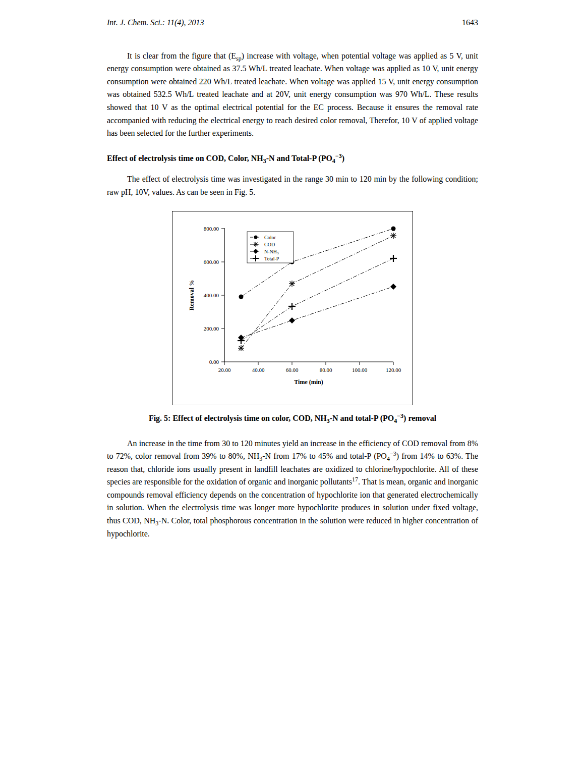Int. J. Chem. Sci.: 11(4), 2013 1643
It is clear from the figure that (Esp) increase with voltage, when potential voltage was applied as 5 V, unit energy consumption were obtained as 37.5 Wh/L treated leachate. When voltage was applied as 10 V, unit energy consumption were obtained 220 Wh/L treated leachate. When voltage was applied 15 V, unit energy consumption was obtained 532.5 Wh/L treated leachate and at 20V, unit energy consumption was 970 Wh/L. These results showed that 10 V as the optimal electrical potential for the EC process. Because it ensures the removal rate accompanied with reducing the electrical energy to reach desired color removal, Therefor, 10 V of applied voltage has been selected for the further experiments.
Effect of electrolysis time on COD, Color, NH3-N and Total-P (PO4−3)
The effect of electrolysis time was investigated in the range 30 min to 120 min by the following condition; raw pH, 10V, values. As can be seen in Fig. 5.
0.00 200.00 400.00 600.00 800.00 20.00 40.00 60.00 80.00 100.00 120.00 Time (min) Removal % Color COD N-NH3 Total-P
Fig. 5: Effect of electrolysis time on color, COD, NH3-N and total-P (PO4−3) removal
An increase in the time from 30 to 120 minutes yield an increase in the efficiency of COD removal from 8% to 72%, color removal from 39% to 80%, NH3-N from 17% to 45% and total-P (PO4−3) from 14% to 63%. The reason that, chloride ions usually present in landfill leachates are oxidized to chlorine/hypochlorite. All of these species are responsible for the oxidation of organic and inorganic pollutants17. That is mean, organic and inorganic compounds removal efficiency depends on the concentration of hypochlorite ion that generated electrochemically in solution. When the electrolysis time was longer more hypochlorite produces in solution under fixed voltage, thus COD, NH3-N. Color, total phosphorous concentration in the solution were reduced in higher concentration of hypochlorite.